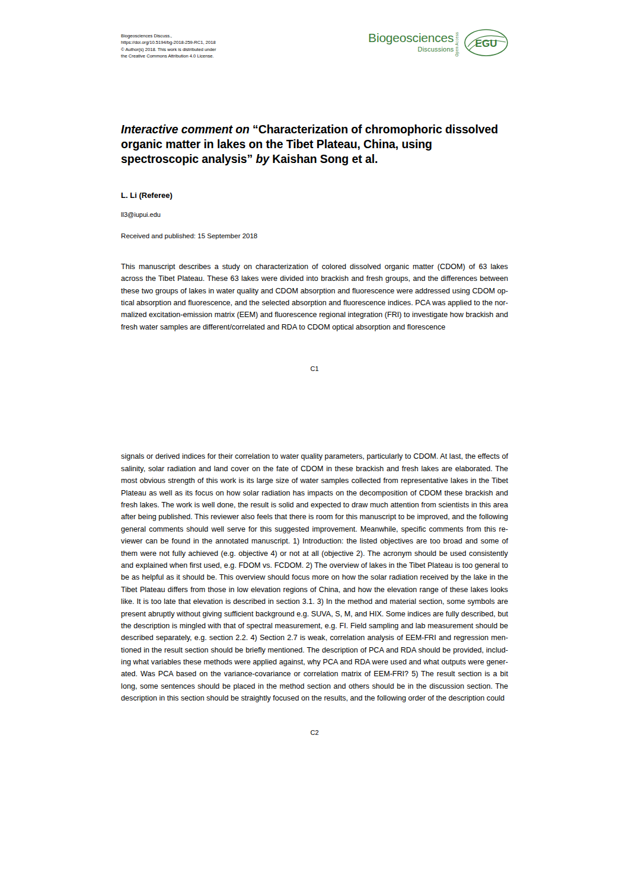Biogeosciences Discuss.,
https://doi.org/10.5194/bg-2018-259-RC1, 2018
© Author(s) 2018. This work is distributed under
the Creative Commons Attribution 4.0 License.
Biogeosciences
Discussions
Open Access
EGU
Interactive comment on “Characterization of chromophoric dissolved organic matter in lakes on the Tibet Plateau, China, using spectroscopic analysis” by Kaishan Song et al.
L. Li (Referee)
ll3@iupui.edu
Received and published: 15 September 2018
This manuscript describes a study on characterization of colored dissolved organic matter (CDOM) of 63 lakes across the Tibet Plateau. These 63 lakes were divided into brackish and fresh groups, and the differences between these two groups of lakes in water quality and CDOM absorption and fluorescence were addressed using CDOM optical absorption and fluorescence, and the selected absorption and fluorescence indices. PCA was applied to the normalized excitation-emission matrix (EEM) and fluorescence regional integration (FRI) to investigate how brackish and fresh water samples are different/correlated and RDA to CDOM optical absorption and florescence
C1
signals or derived indices for their correlation to water quality parameters, particularly to CDOM. At last, the effects of salinity, solar radiation and land cover on the fate of CDOM in these brackish and fresh lakes are elaborated. The most obvious strength of this work is its large size of water samples collected from representative lakes in the Tibet Plateau as well as its focus on how solar radiation has impacts on the decomposition of CDOM these brackish and fresh lakes. The work is well done, the result is solid and expected to draw much attention from scientists in this area after being published. This reviewer also feels that there is room for this manuscript to be improved, and the following general comments should well serve for this suggested improvement. Meanwhile, specific comments from this reviewer can be found in the annotated manuscript. 1) Introduction: the listed objectives are too broad and some of them were not fully achieved (e.g. objective 4) or not at all (objective 2). The acronym should be used consistently and explained when first used, e.g. FDOM vs. FCDOM. 2) The overview of lakes in the Tibet Plateau is too general to be as helpful as it should be. This overview should focus more on how the solar radiation received by the lake in the Tibet Plateau differs from those in low elevation regions of China, and how the elevation range of these lakes looks like. It is too late that elevation is described in section 3.1. 3) In the method and material section, some symbols are present abruptly without giving sufficient background e.g. SUVA, S, M, and HIX. Some indices are fully described, but the description is mingled with that of spectral measurement, e.g. FI. Field sampling and lab measurement should be described separately, e.g. section 2.2. 4) Section 2.7 is weak, correlation analysis of EEM-FRI and regression mentioned in the result section should be briefly mentioned. The description of PCA and RDA should be provided, including what variables these methods were applied against, why PCA and RDA were used and what outputs were generated. Was PCA based on the variance-covariance or correlation matrix of EEM-FRI? 5) The result section is a bit long, some sentences should be placed in the method section and others should be in the discussion section. The description in this section should be straightly focused on the results, and the following order of the description could
C2